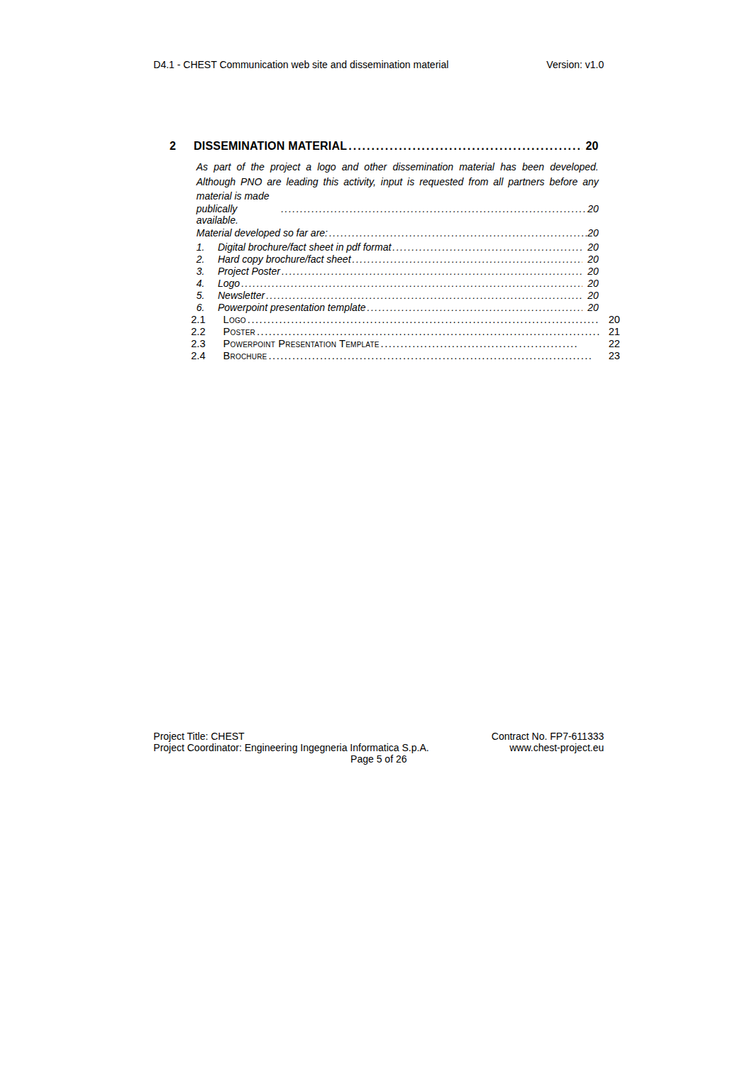D4.1 - CHEST Communication web site and dissemination material
Version: v1.0
2 DISSEMINATION MATERIAL ............................................................ 20
As part of the project a logo and other dissemination material has been developed. Although PNO are leading this activity, input is requested from all partners before any material is made
publically available. .................................................................................. 20
Material developed so far are: ....................................................................... 20
1. Digital brochure/fact sheet in pdf format ..................................................... 20
2. Hard copy brochure/fact sheet .............................................................. 20
3. Project Poster ................................................................................. 20
4. Logo ............................................................................................. 20
5. Newsletter .................................................................................... 20
6. Powerpoint presentation template .......................................................... 20
2.1 Logo ......................................................................................... 20
2.2 Poster ....................................................................................... 21
2.3 Powerpoint Presentation Template .................................................. 22
2.4 Brochure .................................................................................. 23
Project Title: CHEST
Contract No. FP7-611333
Project Coordinator: Engineering Ingegneria Informatica S.p.A.
www.chest-project.eu
Page 5 of 26